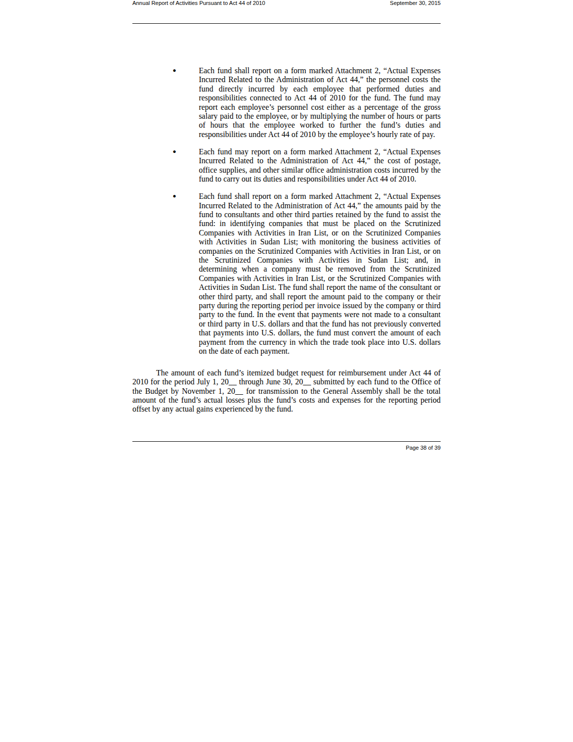Annual Report of Activities Pursuant to Act 44 of 2010
September 30, 2015
Each fund shall report on a form marked Attachment 2, “Actual Expenses Incurred Related to the Administration of Act 44,” the personnel costs the fund directly incurred by each employee that performed duties and responsibilities connected to Act 44 of 2010 for the fund. The fund may report each employee’s personnel cost either as a percentage of the gross salary paid to the employee, or by multiplying the number of hours or parts of hours that the employee worked to further the fund’s duties and responsibilities under Act 44 of 2010 by the employee’s hourly rate of pay.
Each fund may report on a form marked Attachment 2, “Actual Expenses Incurred Related to the Administration of Act 44,” the cost of postage, office supplies, and other similar office administration costs incurred by the fund to carry out its duties and responsibilities under Act 44 of 2010.
Each fund shall report on a form marked Attachment 2, “Actual Expenses Incurred Related to the Administration of Act 44,” the amounts paid by the fund to consultants and other third parties retained by the fund to assist the fund: in identifying companies that must be placed on the Scrutinized Companies with Activities in Iran List, or on the Scrutinized Companies with Activities in Sudan List; with monitoring the business activities of companies on the Scrutinized Companies with Activities in Iran List, or on the Scrutinized Companies with Activities in Sudan List; and, in determining when a company must be removed from the Scrutinized Companies with Activities in Iran List, or the Scrutinized Companies with Activities in Sudan List. The fund shall report the name of the consultant or other third party, and shall report the amount paid to the company or their party during the reporting period per invoice issued by the company or third party to the fund. In the event that payments were not made to a consultant or third party in U.S. dollars and that the fund has not previously converted that payments into U.S. dollars, the fund must convert the amount of each payment from the currency in which the trade took place into U.S. dollars on the date of each payment.
The amount of each fund’s itemized budget request for reimbursement under Act 44 of 2010 for the period July 1, 20__ through June 30, 20__ submitted by each fund to the Office of the Budget by November 1, 20__ for transmission to the General Assembly shall be the total amount of the fund’s actual losses plus the fund’s costs and expenses for the reporting period offset by any actual gains experienced by the fund.
Page 38 of 39